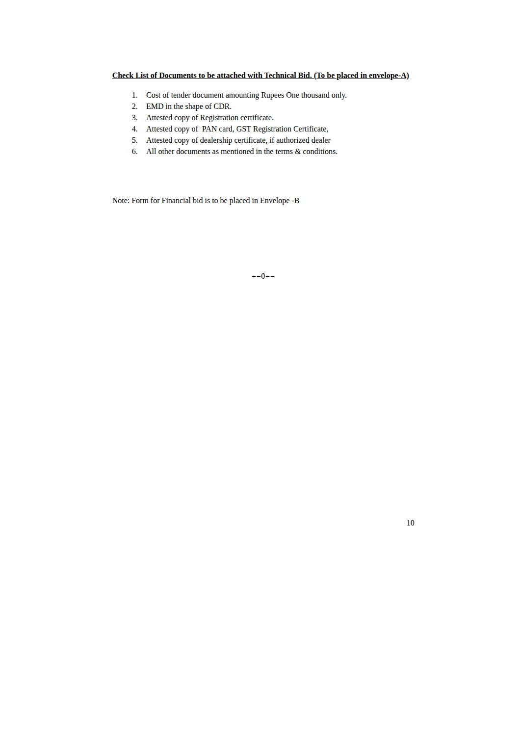Check List of Documents to be attached with Technical Bid. (To be placed in envelope-A)
Cost of tender document amounting Rupees One thousand only.
EMD in the shape of CDR.
Attested copy of Registration certificate.
Attested copy of PAN card, GST Registration Certificate,
Attested copy of dealership certificate, if authorized dealer
All other documents as mentioned in the terms & conditions.
Note: Form for Financial bid is to be placed in Envelope -B
==0==
10